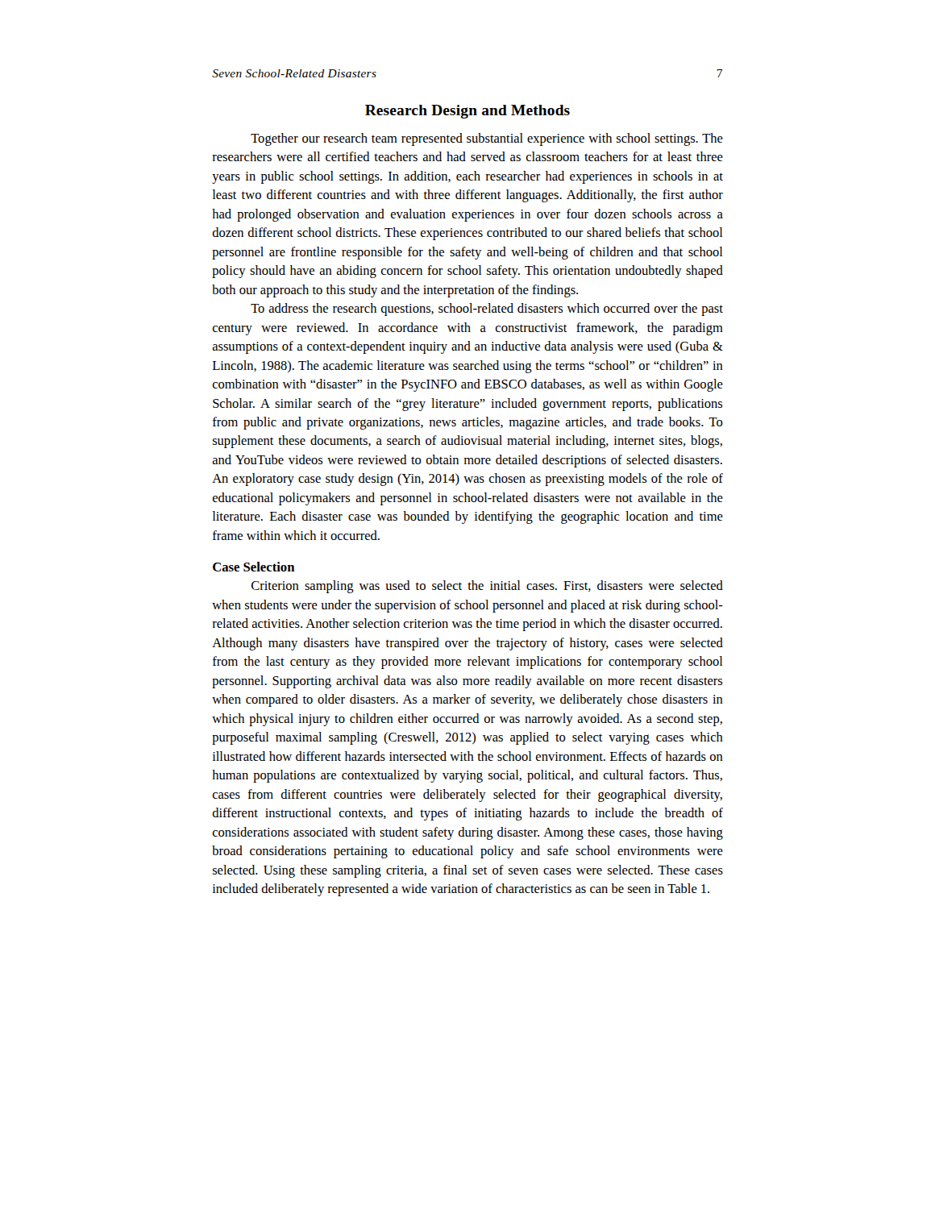Seven School-Related Disasters 7
Research Design and Methods
Together our research team represented substantial experience with school settings. The researchers were all certified teachers and had served as classroom teachers for at least three years in public school settings. In addition, each researcher had experiences in schools in at least two different countries and with three different languages. Additionally, the first author had prolonged observation and evaluation experiences in over four dozen schools across a dozen different school districts. These experiences contributed to our shared beliefs that school personnel are frontline responsible for the safety and well-being of children and that school policy should have an abiding concern for school safety. This orientation undoubtedly shaped both our approach to this study and the interpretation of the findings.
To address the research questions, school-related disasters which occurred over the past century were reviewed. In accordance with a constructivist framework, the paradigm assumptions of a context-dependent inquiry and an inductive data analysis were used (Guba & Lincoln, 1988). The academic literature was searched using the terms “school” or “children” in combination with “disaster” in the PsycINFO and EBSCO databases, as well as within Google Scholar. A similar search of the “grey literature” included government reports, publications from public and private organizations, news articles, magazine articles, and trade books. To supplement these documents, a search of audiovisual material including, internet sites, blogs, and YouTube videos were reviewed to obtain more detailed descriptions of selected disasters. An exploratory case study design (Yin, 2014) was chosen as preexisting models of the role of educational policymakers and personnel in school-related disasters were not available in the literature. Each disaster case was bounded by identifying the geographic location and time frame within which it occurred.
Case Selection
Criterion sampling was used to select the initial cases. First, disasters were selected when students were under the supervision of school personnel and placed at risk during school-related activities. Another selection criterion was the time period in which the disaster occurred. Although many disasters have transpired over the trajectory of history, cases were selected from the last century as they provided more relevant implications for contemporary school personnel. Supporting archival data was also more readily available on more recent disasters when compared to older disasters. As a marker of severity, we deliberately chose disasters in which physical injury to children either occurred or was narrowly avoided. As a second step, purposeful maximal sampling (Creswell, 2012) was applied to select varying cases which illustrated how different hazards intersected with the school environment. Effects of hazards on human populations are contextualized by varying social, political, and cultural factors. Thus, cases from different countries were deliberately selected for their geographical diversity, different instructional contexts, and types of initiating hazards to include the breadth of considerations associated with student safety during disaster. Among these cases, those having broad considerations pertaining to educational policy and safe school environments were selected. Using these sampling criteria, a final set of seven cases were selected. These cases included deliberately represented a wide variation of characteristics as can be seen in Table 1.